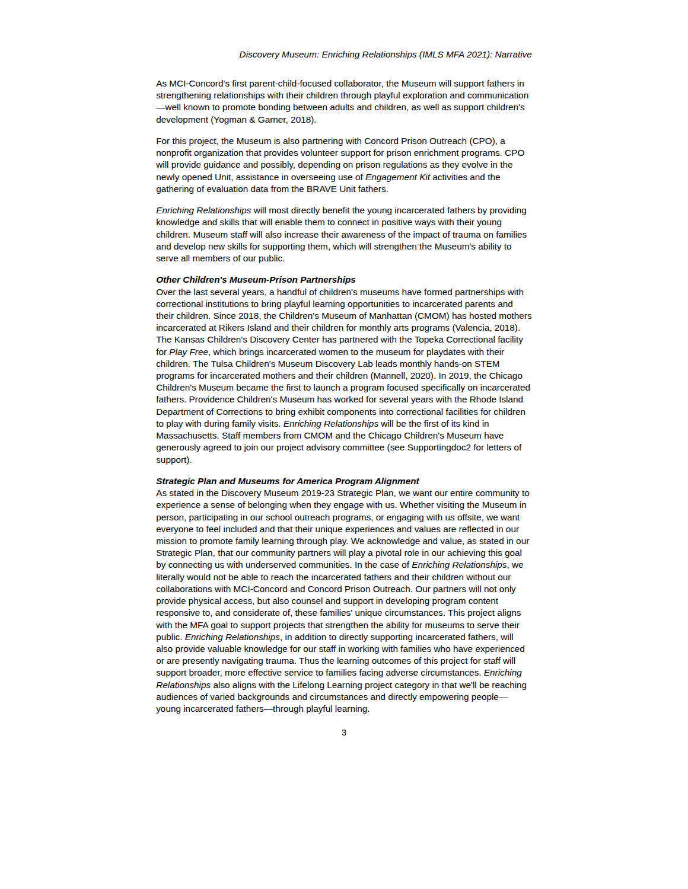Discovery Museum: Enriching Relationships (IMLS MFA 2021): Narrative
As MCI-Concord's first parent-child-focused collaborator, the Museum will support fathers in strengthening relationships with their children through playful exploration and communication—well known to promote bonding between adults and children, as well as support children's development (Yogman & Garner, 2018).
For this project, the Museum is also partnering with Concord Prison Outreach (CPO), a nonprofit organization that provides volunteer support for prison enrichment programs. CPO will provide guidance and possibly, depending on prison regulations as they evolve in the newly opened Unit, assistance in overseeing use of Engagement Kit activities and the gathering of evaluation data from the BRAVE Unit fathers.
Enriching Relationships will most directly benefit the young incarcerated fathers by providing knowledge and skills that will enable them to connect in positive ways with their young children. Museum staff will also increase their awareness of the impact of trauma on families and develop new skills for supporting them, which will strengthen the Museum's ability to serve all members of our public.
Other Children's Museum-Prison Partnerships
Over the last several years, a handful of children's museums have formed partnerships with correctional institutions to bring playful learning opportunities to incarcerated parents and their children. Since 2018, the Children's Museum of Manhattan (CMOM) has hosted mothers incarcerated at Rikers Island and their children for monthly arts programs (Valencia, 2018). The Kansas Children's Discovery Center has partnered with the Topeka Correctional facility for Play Free, which brings incarcerated women to the museum for playdates with their children. The Tulsa Children's Museum Discovery Lab leads monthly hands-on STEM programs for incarcerated mothers and their children (Mannell, 2020). In 2019, the Chicago Children's Museum became the first to launch a program focused specifically on incarcerated fathers. Providence Children's Museum has worked for several years with the Rhode Island Department of Corrections to bring exhibit components into correctional facilities for children to play with during family visits. Enriching Relationships will be the first of its kind in Massachusetts. Staff members from CMOM and the Chicago Children's Museum have generously agreed to join our project advisory committee (see Supportingdoc2 for letters of support).
Strategic Plan and Museums for America Program Alignment
As stated in the Discovery Museum 2019-23 Strategic Plan, we want our entire community to experience a sense of belonging when they engage with us. Whether visiting the Museum in person, participating in our school outreach programs, or engaging with us offsite, we want everyone to feel included and that their unique experiences and values are reflected in our mission to promote family learning through play. We acknowledge and value, as stated in our Strategic Plan, that our community partners will play a pivotal role in our achieving this goal by connecting us with underserved communities. In the case of Enriching Relationships, we literally would not be able to reach the incarcerated fathers and their children without our collaborations with MCI-Concord and Concord Prison Outreach. Our partners will not only provide physical access, but also counsel and support in developing program content responsive to, and considerate of, these families' unique circumstances. This project aligns with the MFA goal to support projects that strengthen the ability for museums to serve their public. Enriching Relationships, in addition to directly supporting incarcerated fathers, will also provide valuable knowledge for our staff in working with families who have experienced or are presently navigating trauma. Thus the learning outcomes of this project for staff will support broader, more effective service to families facing adverse circumstances. Enriching Relationships also aligns with the Lifelong Learning project category in that we'll be reaching audiences of varied backgrounds and circumstances and directly empowering people—young incarcerated fathers—through playful learning.
3